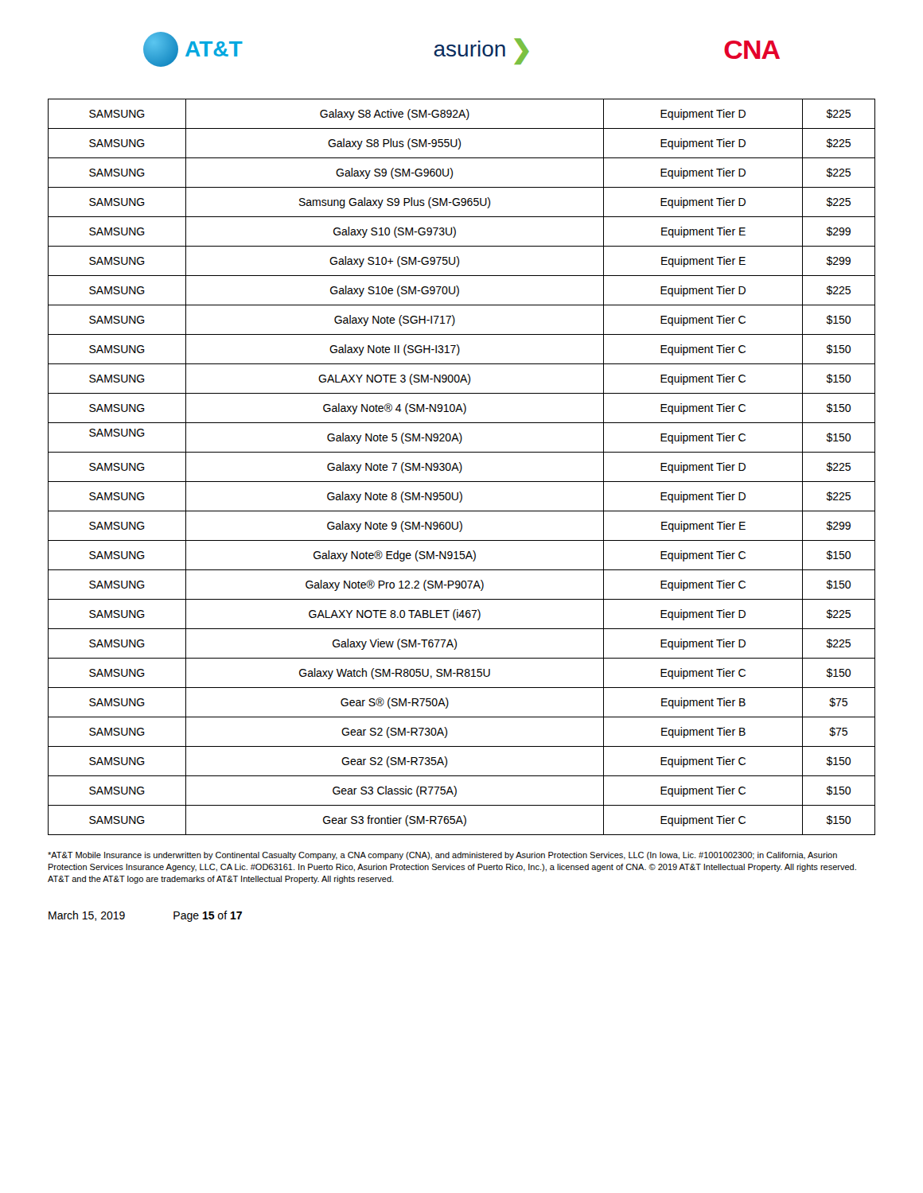AT&T
asurion❯
CNA
| SAMSUNG | Galaxy S8 Active (SM-G892A) | Equipment Tier D | $225 |
| SAMSUNG | Galaxy S8 Plus (SM-955U) | Equipment Tier D | $225 |
| SAMSUNG | Galaxy S9 (SM-G960U) | Equipment Tier D | $225 |
| SAMSUNG | Samsung Galaxy S9 Plus (SM-G965U) | Equipment Tier D | $225 |
| SAMSUNG | Galaxy S10 (SM-G973U) | Equipment Tier E | $299 |
| SAMSUNG | Galaxy S10+ (SM-G975U) | Equipment Tier E | $299 |
| SAMSUNG | Galaxy S10e (SM-G970U) | Equipment Tier D | $225 |
| SAMSUNG | Galaxy Note (SGH-I717) | Equipment Tier C | $150 |
| SAMSUNG | Galaxy Note II (SGH-I317) | Equipment Tier C | $150 |
| SAMSUNG | GALAXY NOTE 3 (SM-N900A) | Equipment Tier C | $150 |
| SAMSUNG | Galaxy Note® 4 (SM-N910A) | Equipment Tier C | $150 |
| SAMSUNG | Galaxy Note 5 (SM-N920A) | Equipment Tier C | $150 |
| SAMSUNG | Galaxy Note 7 (SM-N930A) | Equipment Tier D | $225 |
| SAMSUNG | Galaxy Note 8 (SM-N950U) | Equipment Tier D | $225 |
| SAMSUNG | Galaxy Note 9 (SM-N960U) | Equipment Tier E | $299 |
| SAMSUNG | Galaxy Note® Edge (SM-N915A) | Equipment Tier C | $150 |
| SAMSUNG | Galaxy Note® Pro 12.2 (SM-P907A) | Equipment Tier C | $150 |
| SAMSUNG | GALAXY NOTE 8.0 TABLET (i467) | Equipment Tier D | $225 |
| SAMSUNG | Galaxy View (SM-T677A) | Equipment Tier D | $225 |
| SAMSUNG | Galaxy Watch (SM-R805U, SM-R815U | Equipment Tier C | $150 |
| SAMSUNG | Gear S® (SM-R750A) | Equipment Tier B | $75 |
| SAMSUNG | Gear S2 (SM-R730A) | Equipment Tier B | $75 |
| SAMSUNG | Gear S2 (SM-R735A) | Equipment Tier C | $150 |
| SAMSUNG | Gear S3 Classic (R775A) | Equipment Tier C | $150 |
| SAMSUNG | Gear S3 frontier (SM-R765A) | Equipment Tier C | $150 |
*AT&T Mobile Insurance is underwritten by Continental Casualty Company, a CNA company (CNA), and administered by Asurion Protection Services, LLC (In Iowa, Lic. #1001002300; in California, Asurion Protection Services Insurance Agency, LLC, CA Lic. #OD63161. In Puerto Rico, Asurion Protection Services of Puerto Rico, Inc.), a licensed agent of CNA. © 2019 AT&T Intellectual Property. All rights reserved. AT&T and the AT&T logo are trademarks of AT&T Intellectual Property. All rights reserved.
March 15, 2019 Page 15 of 17